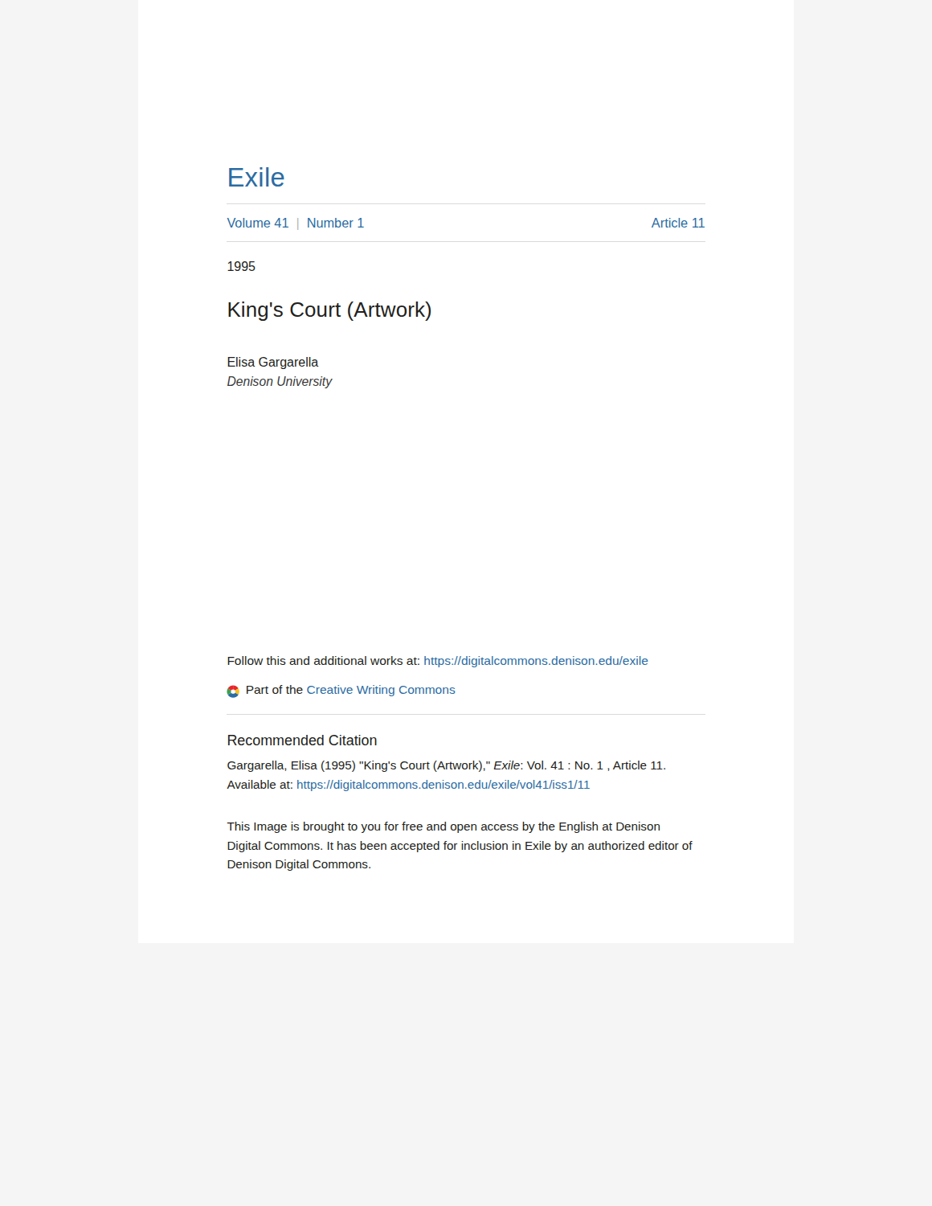Exile
Volume 41 | Number 1
Article 11
1995
King's Court (Artwork)
Elisa Gargarella
Denison University
Follow this and additional works at: https://digitalcommons.denison.edu/exile
Part of the Creative Writing Commons
Recommended Citation
Gargarella, Elisa (1995) "King's Court (Artwork)," Exile: Vol. 41 : No. 1 , Article 11.
Available at: https://digitalcommons.denison.edu/exile/vol41/iss1/11
This Image is brought to you for free and open access by the English at Denison Digital Commons. It has been accepted for inclusion in Exile by an authorized editor of Denison Digital Commons.